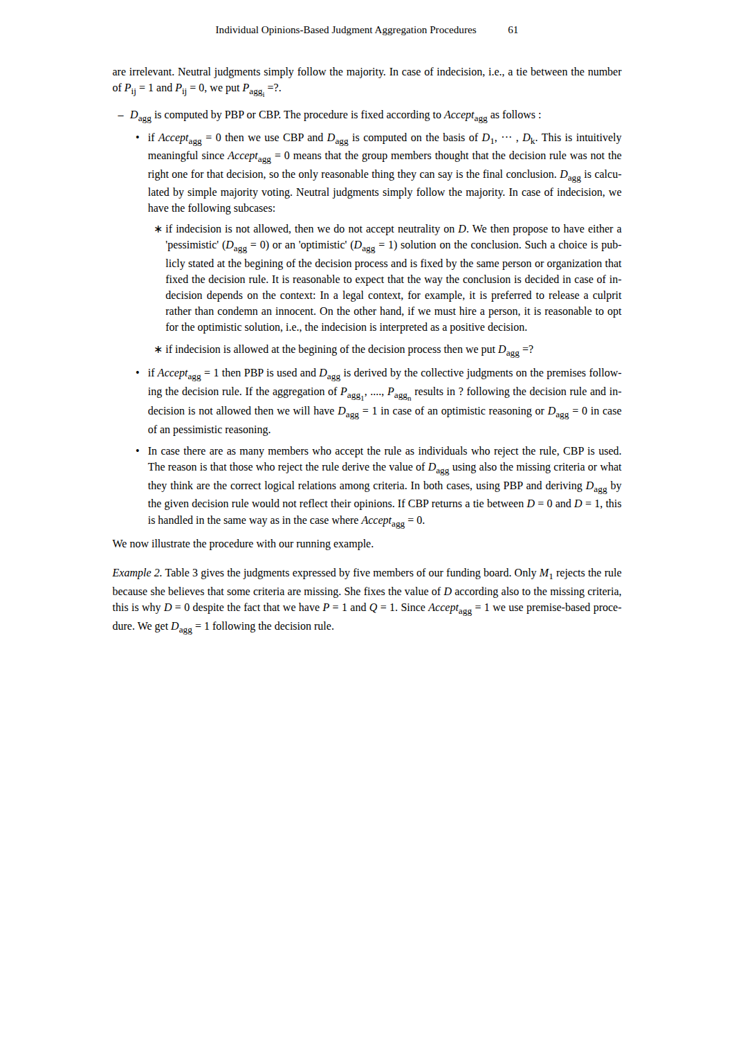Individual Opinions-Based Judgment Aggregation Procedures 61
are irrelevant. Neutral judgments simply follow the majority. In case of indecision, i.e., a tie between the number of Pij = 1 and Pij = 0, we put Paggi =?.
Dagg is computed by PBP or CBP. The procedure is fixed according to Acceptagg as follows :
if Acceptagg = 0 then we use CBP and Dagg is computed on the basis of D1, ··· , Dk. This is intuitively meaningful since Acceptagg = 0 means that the group members thought that the decision rule was not the right one for that decision, so the only reasonable thing they can say is the final conclusion. Dagg is calculated by simple majority voting. Neutral judgments simply follow the majority. In case of indecision, we have the following subcases:
if indecision is not allowed, then we do not accept neutrality on D. We then propose to have either a 'pessimistic' (Dagg = 0) or an 'optimistic' (Dagg = 1) solution on the conclusion. Such a choice is publicly stated at the begining of the decision process and is fixed by the same person or organization that fixed the decision rule. It is reasonable to expect that the way the conclusion is decided in case of indecision depends on the context: In a legal context, for example, it is preferred to release a culprit rather than condemn an innocent. On the other hand, if we must hire a person, it is reasonable to opt for the optimistic solution, i.e., the indecision is interpreted as a positive decision.
if indecision is allowed at the begining of the decision process then we put Dagg =?
if Acceptagg = 1 then PBP is used and Dagg is derived by the collective judgments on the premises following the decision rule. If the aggregation of Pagg1, ...., Paggn results in ? following the decision rule and indecision is not allowed then we will have Dagg = 1 in case of an optimistic reasoning or Dagg = 0 in case of an pessimistic reasoning.
In case there are as many members who accept the rule as individuals who reject the rule, CBP is used. The reason is that those who reject the rule derive the value of Dagg using also the missing criteria or what they think are the correct logical relations among criteria. In both cases, using PBP and deriving Dagg by the given decision rule would not reflect their opinions. If CBP returns a tie between D = 0 and D = 1, this is handled in the same way as in the case where Acceptagg = 0.
We now illustrate the procedure with our running example.
Example 2. Table 3 gives the judgments expressed by five members of our funding board. Only M1 rejects the rule because she believes that some criteria are missing. She fixes the value of D according also to the missing criteria, this is why D = 0 despite the fact that we have P = 1 and Q = 1. Since Acceptagg = 1 we use premise-based procedure. We get Dagg = 1 following the decision rule.